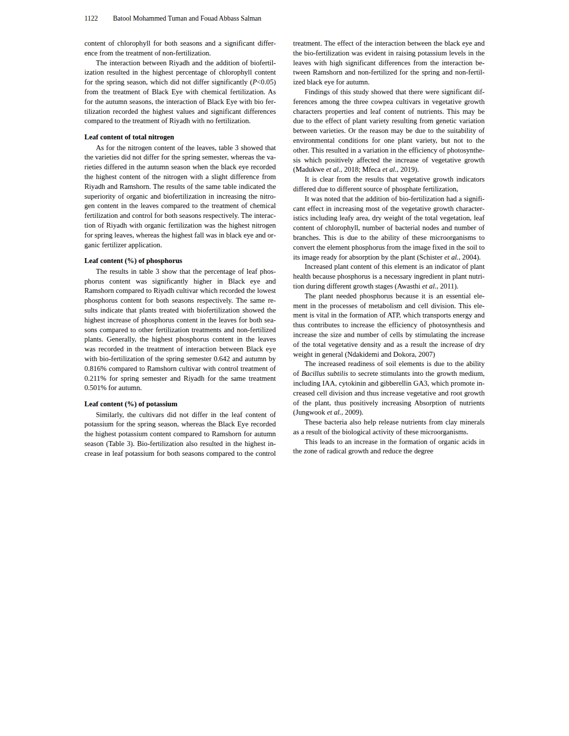1122 Batool Mohammed Tuman and Fouad Abbass Salman
content of chlorophyll for both seasons and a significant difference from the treatment of non-fertilization.
The interaction between Riyadh and the addition of biofertilization resulted in the highest percentage of chlorophyll content for the spring season, which did not differ significantly (P<0.05) from the treatment of Black Eye with chemical fertilization. As for the autumn seasons, the interaction of Black Eye with bio fertilization recorded the highest values and significant differences compared to the treatment of Riyadh with no fertilization.
Leaf content of total nitrogen
As for the nitrogen content of the leaves, table 3 showed that the varieties did not differ for the spring semester, whereas the varieties differed in the autumn season when the black eye recorded the highest content of the nitrogen with a slight difference from Riyadh and Ramshorn. The results of the same table indicated the superiority of organic and biofertilization in increasing the nitrogen content in the leaves compared to the treatment of chemical fertilization and control for both seasons respectively. The interaction of Riyadh with organic fertilization was the highest nitrogen for spring leaves, whereas the highest fall was in black eye and organic fertilizer application.
Leaf content (%) of phosphorus
The results in table 3 show that the percentage of leaf phosphorus content was significantly higher in Black eye and Ramshorn compared to Riyadh cultivar which recorded the lowest phosphorus content for both seasons respectively. The same results indicate that plants treated with biofertilization showed the highest increase of phosphorus content in the leaves for both seasons compared to other fertilization treatments and non-fertilized plants. Generally, the highest phosphorus content in the leaves was recorded in the treatment of interaction between Black eye with bio-fertilization of the spring semester 0.642 and autumn by 0.816% compared to Ramshorn cultivar with control treatment of 0.211% for spring semester and Riyadh for the same treatment 0.501% for autumn.
Leaf content (%) of potassium
Similarly, the cultivars did not differ in the leaf content of potassium for the spring season, whereas the Black Eye recorded the highest potassium content compared to Ramshorn for autumn season (Table 3). Bio-fertilization also resulted in the highest increase in leaf potassium for both seasons compared to the control treatment. The effect of the interaction between the black eye and the bio-fertilization was evident in raising potassium levels in the leaves with high significant differences from the interaction between Ramshorn and non-fertilized for the spring and non-fertilized black eye for autumn.
Findings of this study showed that there were significant differences among the three cowpea cultivars in vegetative growth characters properties and leaf content of nutrients. This may be due to the effect of plant variety resulting from genetic variation between varieties. Or the reason may be due to the suitability of environmental conditions for one plant variety, but not to the other. This resulted in a variation in the efficiency of photosynthesis which positively affected the increase of vegetative growth (Madukwe et al., 2018; Mfeca et al., 2019).
It is clear from the results that vegetative growth indicators differed due to different source of phosphate fertilization,
It was noted that the addition of bio-fertilization had a significant effect in increasing most of the vegetative growth characteristics including leafy area, dry weight of the total vegetation, leaf content of chlorophyll, number of bacterial nodes and number of branches. This is due to the ability of these microorganisms to convert the element phosphorus from the image fixed in the soil to its image ready for absorption by the plant (Schister et al., 2004).
Increased plant content of this element is an indicator of plant health because phosphorus is a necessary ingredient in plant nutrition during different growth stages (Awasthi et al., 2011).
The plant needed phosphorus because it is an essential element in the processes of metabolism and cell division. This element is vital in the formation of ATP, which transports energy and thus contributes to increase the efficiency of photosynthesis and increase the size and number of cells by stimulating the increase of the total vegetative density and as a result the increase of dry weight in general (Ndakidemi and Dokora, 2007)
The increased readiness of soil elements is due to the ability of Bacillus subtilis to secrete stimulants into the growth medium, including IAA, cytokinin and gibberellin GA3, which promote increased cell division and thus increase vegetative and root growth of the plant, thus positively increasing Absorption of nutrients (Jungwook et al., 2009).
These bacteria also help release nutrients from clay minerals as a result of the biological activity of these microorganisms.
This leads to an increase in the formation of organic acids in the zone of radical growth and reduce the degree